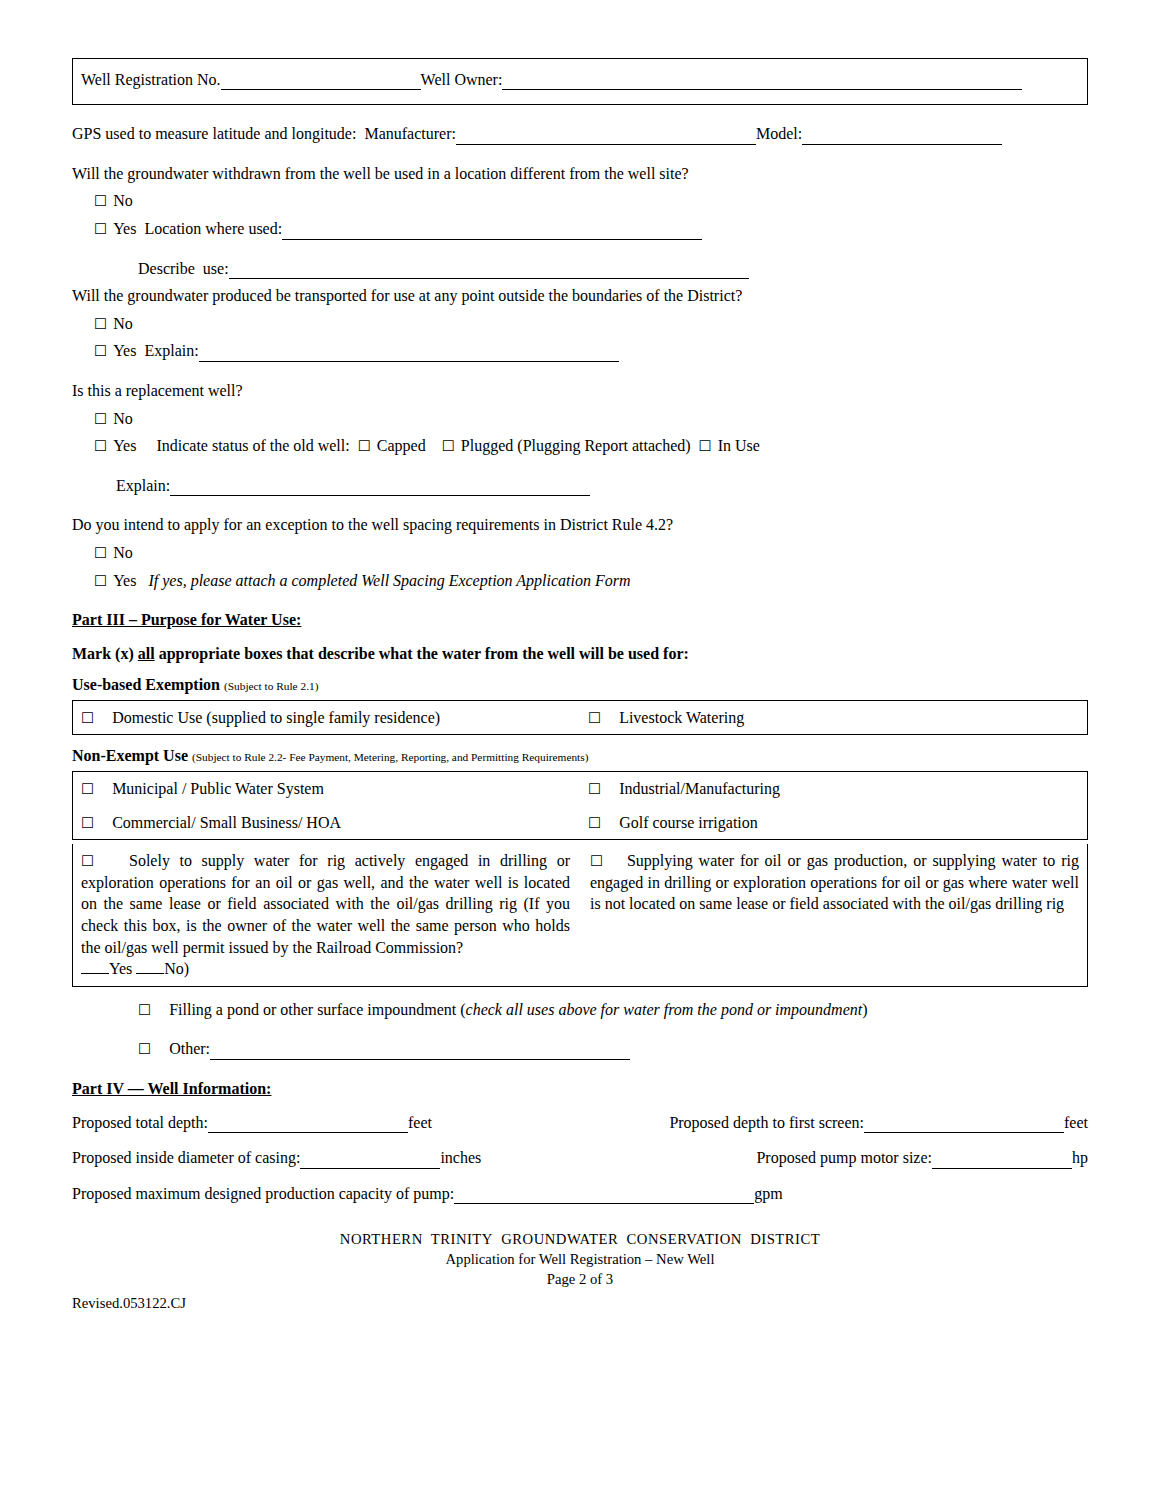Well Registration No. Well Owner:
GPS used to measure latitude and longitude: Manufacturer: Model:
Will the groundwater withdrawn from the well be used in a location different from the well site?
☐No
☐Yes Location where used:
Describe use:
Will the groundwater produced be transported for use at any point outside the boundaries of the District?
☐No
☐Yes Explain:
Is this a replacement well?
☐No
☐Yes Indicate status of the old well: ☐Capped ☐Plugged (Plugging Report attached) ☐In Use
Explain:
Do you intend to apply for an exception to the well spacing requirements in District Rule 4.2?
☐No
☐Yes If yes, please attach a completed Well Spacing Exception Application Form
Part III – Purpose for Water Use:
Mark (x) all appropriate boxes that describe what the water from the well will be used for:
Use-based Exemption (Subject to Rule 2.1)
| ☐ Domestic Use (supplied to single family residence) | ☐ Livestock Watering |
Non-Exempt Use (Subject to Rule 2.2- Fee Payment, Metering, Reporting, and Permitting Requirements)
| ☐ Municipal / Public Water System | ☐ Industrial/Manufacturing |
| ☐ Commercial/ Small Business/ HOA | ☐ Golf course irrigation |
☐ Solely to supply water for rig actively engaged in drilling or exploration operations for an oil or gas well, and the water well is located on the same lease or field associated with the oil/gas drilling rig (If you check this box, is the owner of the water well the same person who holds the oil/gas well permit issued by the Railroad Commission?
Yes No)
☐ Supplying water for oil or gas production, or supplying water to rig engaged in drilling or exploration operations for oil or gas where water well is not located on same lease or field associated with the oil/gas drilling rig
☐ Filling a pond or other surface impoundment (check all uses above for water from the pond or impoundment)
☐ Other:
Part IV — Well Information:
Proposed total depth: feet
Proposed depth to first screen: feet
Proposed inside diameter of casing: inches
Proposed pump motor size: hp
Proposed maximum designed production capacity of pump: gpm
NORTHERN TRINITY GROUNDWATER CONSERVATION DISTRICT
Application for Well Registration – New Well
Page 2 of 3
Revised.053122.CJ